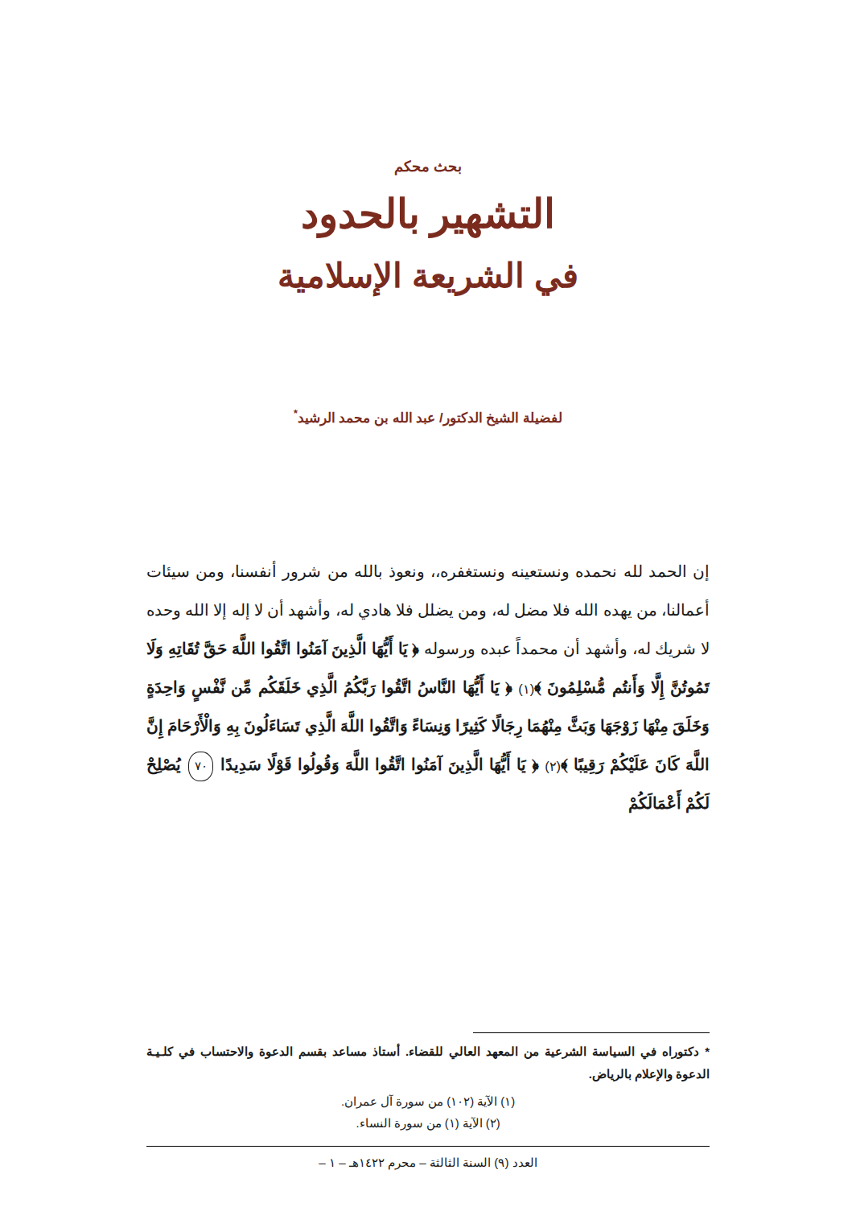بحث محكم
التشهير بالحدود في الشريعة الإسلامية
لفضيلة الشيخ الدكتور/ عبد الله بن محمد الرشيد*
إن الحمد لله نحمده ونستعينه ونستغفره،، ونعوذ بالله من شرور أنفسنا، ومن سيئات أعمالنا، من يهده الله فلا مضل له، ومن يضلل فلا هادي له، وأشهد أن لا إله إلا الله وحده لا شريك له، وأشهد أن محمداً عبده ورسوله ﴿ يَا أَيُّهَا الَّذِينَ آمَنُوا اتَّقُوا اللَّهَ حَقَّ تُقَاتِهِ وَلَا تَمُوتُنَّ إِلَّا وَأَنتُم مُّسْلِمُونَ ﴾(١) ﴿ يَا أَيُّهَا النَّاسُ اتَّقُوا رَبَّكُمُ الَّذِي خَلَقَكُم مِّن نَّفْسٍ وَاحِدَةٍ وَخَلَقَ مِنْهَا زَوْجَهَا وَبَثَّ مِنْهُمَا رِجَالًا كَثِيرًا وَنِسَاءً وَاتَّقُوا اللَّهَ الَّذِي تَسَاءَلُونَ بِهِ وَالْأَرْحَامَ إِنَّ اللَّهَ كَانَ عَلَيْكُمْ رَقِيبًا ﴾(٢) ﴿ يَا أَيُّهَا الَّذِينَ آمَنُوا اتَّقُوا اللَّهَ وَقُولُوا قَوْلًا سَدِيدًا ٧٠ يُصْلِحْ لَكُمْ أَعْمَالَكُمْ
* دكتوراه في السياسة الشرعية من المعهد العالي للقضاء. أستاذ مساعد بقسم الدعوة والاحتساب في كلـيـة الدعوة والإعلام بالرياض.
(١) الآية (١٠٢) من سورة آل عمران.
(٢) الآية (١) من سورة النساء.
العدد (٩) السنة الثالثة – محرم ١٤٢٢هـ – ١ –